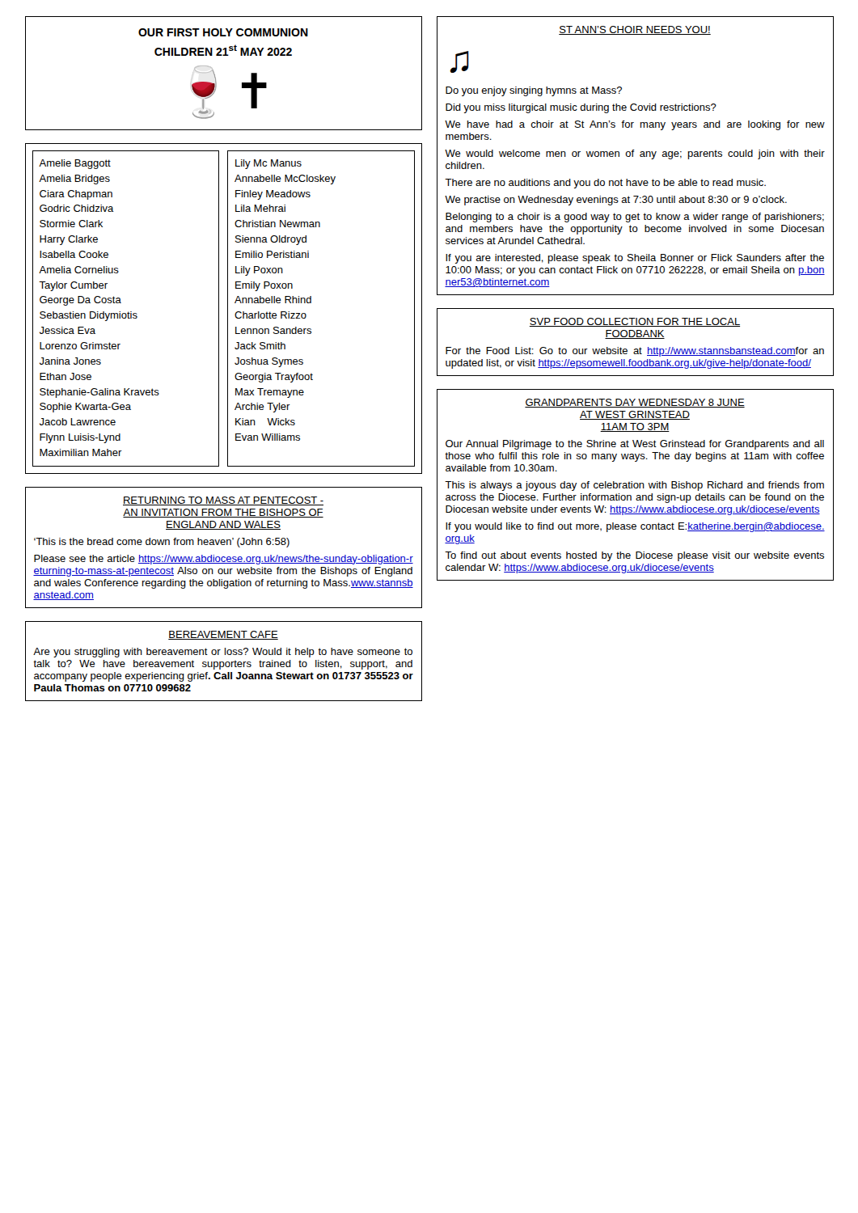OUR FIRST HOLY COMMUNION
CHILDREN 21st MAY 2022
🍷✝
Amelie Baggott
Amelia Bridges
Ciara Chapman
Godric Chidziva
Stormie Clark
Harry Clarke
Isabella Cooke
Amelia Cornelius
Taylor Cumber
George Da Costa
Sebastien Didymiotis
Jessica Eva
Lorenzo Grimster
Janina Jones
Ethan Jose
Stephanie-Galina Kravets
Sophie Kwarta-Gea
Jacob Lawrence
Flynn Luisis-Lynd
Maximilian Maher
Lily Mc Manus
Annabelle McCloskey
Finley Meadows
Lila Mehrai
Christian Newman
Sienna Oldroyd
Emilio Peristiani
Lily Poxon
Emily Poxon
Annabelle Rhind
Charlotte Rizzo
Lennon Sanders
Jack Smith
Joshua Symes
Georgia Trayfoot
Max Tremayne
Archie Tyler
Kian Wicks
Evan Williams
RETURNING TO MASS AT PENTECOST -
AN INVITATION FROM THE BISHOPS OF
ENGLAND AND WALES
‘This is the bread come down from heaven’ (John 6:58)
Please see the article https://www.abdiocese.org.uk/news/the-sunday-obligation-returning-to-mass-at-pentecost Also on our website from the Bishops of England and wales Conference regarding the obligation of returning to Mass.www.stannsbanstead.com
BEREAVEMENT CAFE
Are you struggling with bereavement or loss? Would it help to have someone to talk to? We have bereavement supporters trained to listen, support, and accompany people experiencing grief. Call Joanna Stewart on 01737 355523 or Paula Thomas on 07710 099682
ST ANN’S CHOIR NEEDS YOU!
♫
Do you enjoy singing hymns at Mass?
Did you miss liturgical music during the Covid restrictions?
We have had a choir at St Ann’s for many years and are looking for new members.
We would welcome men or women of any age; parents could join with their children.
There are no auditions and you do not have to be able to read music.
We practise on Wednesday evenings at 7:30 until about 8:30 or 9 o’clock.
Belonging to a choir is a good way to get to know a wider range of parishioners; and members have the opportunity to become involved in some Diocesan services at Arundel Cathedral.
If you are interested, please speak to Sheila Bonner or Flick Saunders after the 10:00 Mass; or you can contact Flick on 07710 262228, or email Sheila on p.bonner53@btinternet.com
SVP FOOD COLLECTION FOR THE LOCAL
FOODBANK
For the Food List: Go to our website at http://www.stannsbanstead.comfor an updated list, or visit https://epsomewell.foodbank.org.uk/give-help/donate-food/
GRANDPARENTS DAY WEDNESDAY 8 JUNE
AT WEST GRINSTEAD
11AM TO 3PM
Our Annual Pilgrimage to the Shrine at West Grinstead for Grandparents and all those who fulfil this role in so many ways. The day begins at 11am with coffee available from 10.30am.
This is always a joyous day of celebration with Bishop Richard and friends from across the Diocese. Further information and sign-up details can be found on the Diocesan website under events W: https://www.abdiocese.org.uk/diocese/events
If you would like to find out more, please contact E:katherine.bergin@abdiocese.org.uk
To find out about events hosted by the Diocese please visit our website events calendar W: https://www.abdiocese.org.uk/diocese/events